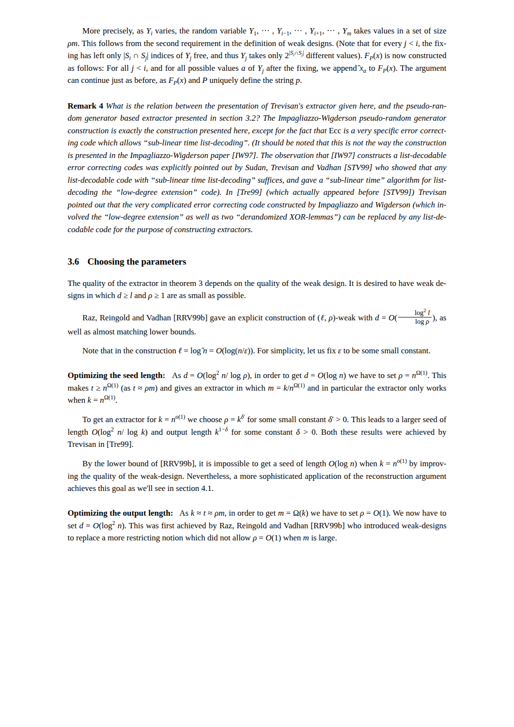More precisely, as Yi varies, the random variable Y1, ··· , Yi−1, ··· , Yi+1, ··· , Ym takes values in a set of size ρm. This follows from the second requirement in the definition of weak designs. (Note that for every j < i, the fixing has left only |Si ∩ Sj| indices of Yj free, and thus Yj takes only 2|Si∩Sj| different values). FP(x) is now constructed as follows: For all j < i, and for all possible values a of Yj after the fixing, we append ̂xa to FP(x). The argument can continue just as before, as FP(x) and P uniquely define the string p.
Remark 4 What is the relation between the presentation of Trevisan's extractor given here, and the pseudo-random generator based extractor presented in section 3.2? The Impagliazzo-Wigderson pseudo-random generator construction is exactly the construction presented here, except for the fact that Ecc is a very specific error correcting code which allows “sub-linear time list-decoding”. (It should be noted that this is not the way the construction is presented in the Impagliazzo-Wigderson paper [IW97]. The observation that [IW97] constructs a list-decodable error correcting codes was explicitly pointed out by Sudan, Trevisan and Vadhan [STV99] who showed that any list-decodable code with “sub-linear time list-decoding” suffices, and gave a “sub-linear time” algorithm for list-decoding the “low-degree extension” code). In [Tre99] (which actually appeared before [STV99]) Trevisan pointed out that the very complicated error correcting code constructed by Impagliazzo and Wigderson (which involved the “low-degree extension” as well as two “derandomized XOR-lemmas”) can be replaced by any list-decodable code for the purpose of constructing extractors.
3.6 Choosing the parameters
The quality of the extractor in theorem 3 depends on the quality of the weak design. It is desired to have weak designs in which d ≥ l and ρ ≥ 1 are as small as possible.
Raz, Reingold and Vadhan [RRV99b] gave an explicit construction of (ℓ, ρ)-weak with d = O(log2 l log ρ), as well as almost matching lower bounds.
Note that in the construction ℓ = log ̂n = O(log(n/ε)). For simplicity, let us fix ε to be some small constant.
Optimizing the seed length: As d = O(log2 n/ log ρ), in order to get d = O(log n) we have to set ρ = nΩ(1). This makes t ≥ nΩ(1) (as t ≈ ρm) and gives an extractor in which m = k/nΩ(1) and in particular the extractor only works when k = nΩ(1).
To get an extractor for k = no(1) we choose ρ = kδ′ for some small constant δ′ > 0. This leads to a larger seed of length O(log2 n/ log k) and output length k1−δ for some constant δ > 0. Both these results were achieved by Trevisan in [Tre99].
By the lower bound of [RRV99b], it is impossible to get a seed of length O(log n) when k = no(1) by improving the quality of the weak-design. Nevertheless, a more sophisticated application of the reconstruction argument achieves this goal as we'll see in section 4.1.
Optimizing the output length: As k ≈ t ≈ ρm, in order to get m = Ω(k) we have to set ρ = O(1). We now have to set d = O(log2 n). This was first achieved by Raz, Reingold and Vadhan [RRV99b] who introduced weak-designs to replace a more restricting notion which did not allow ρ = O(1) when m is large.